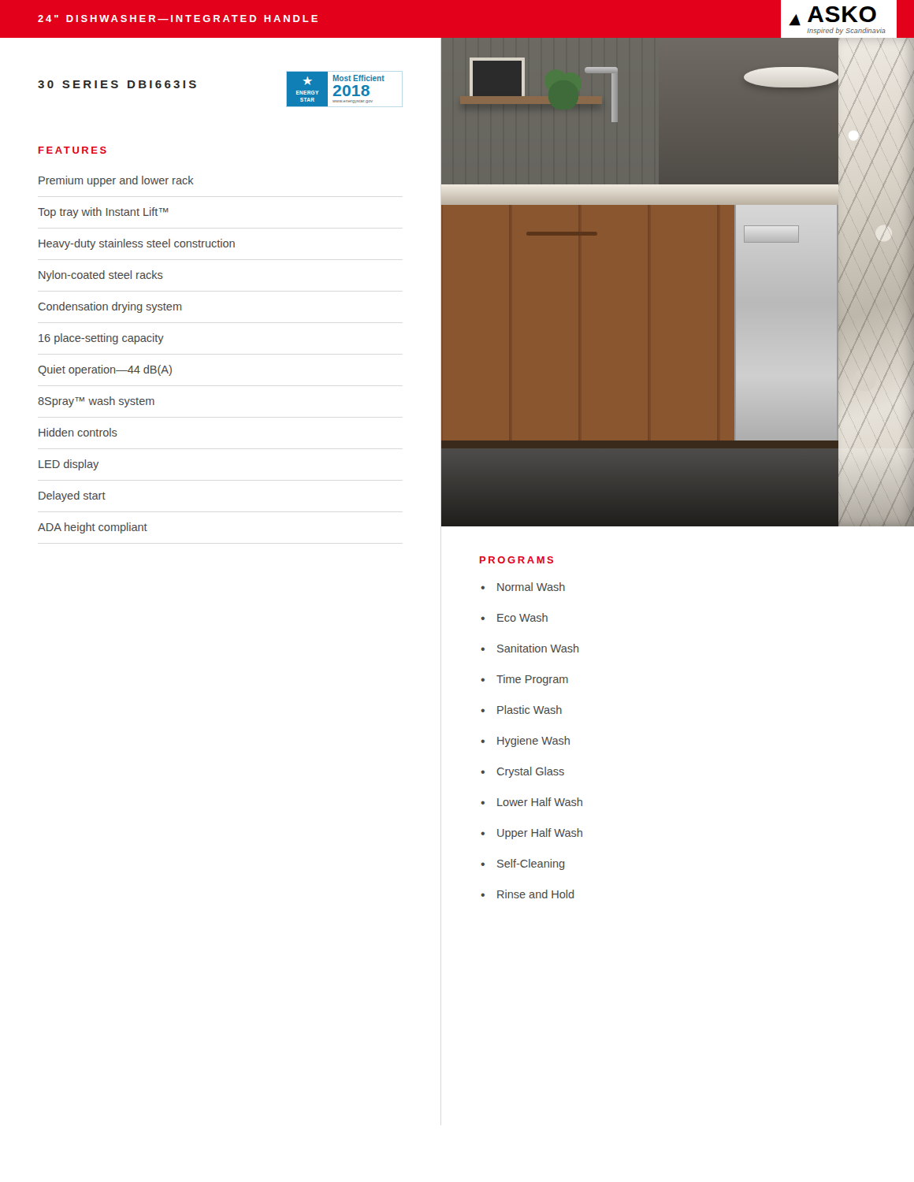24" Dishwasher—Integrated Handle
▴
ASKO Inspired by Scandinavia
30 SERIES DBI663IS
★ ENERGY STAR
Most Efficient
2018
www.energystar.gov
Features
Premium upper and lower rack
Top tray with Instant Lift™
Heavy-duty stainless steel construction
Nylon-coated steel racks
Condensation drying system
16 place-setting capacity
Quiet operation—44 dB(A)
8Spray™ wash system
Hidden controls
LED display
Delayed start
ADA height compliant
Programs
Normal Wash
Eco Wash
Sanitation Wash
Time Program
Plastic Wash
Hygiene Wash
Crystal Glass
Lower Half Wash
Upper Half Wash
Self-Cleaning
Rinse and Hold